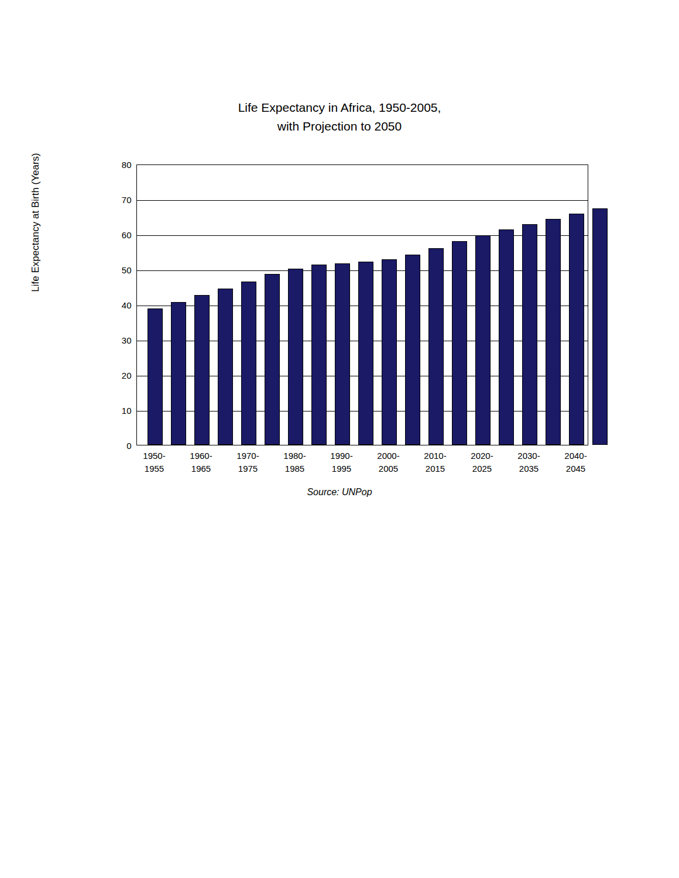Life Expectancy in Africa, 1950-2005,
with Projection to 2050
Life Expectancy at Birth (Years)
80
70
60
50
40
30
20
10
0
1950-
1955
1960-
1965
1970-
1975
1980-
1985
1990-
1995
2000-
2005
2010-
2015
2020-
2025
2030-
2035
2040-
2045
Source: UNPop